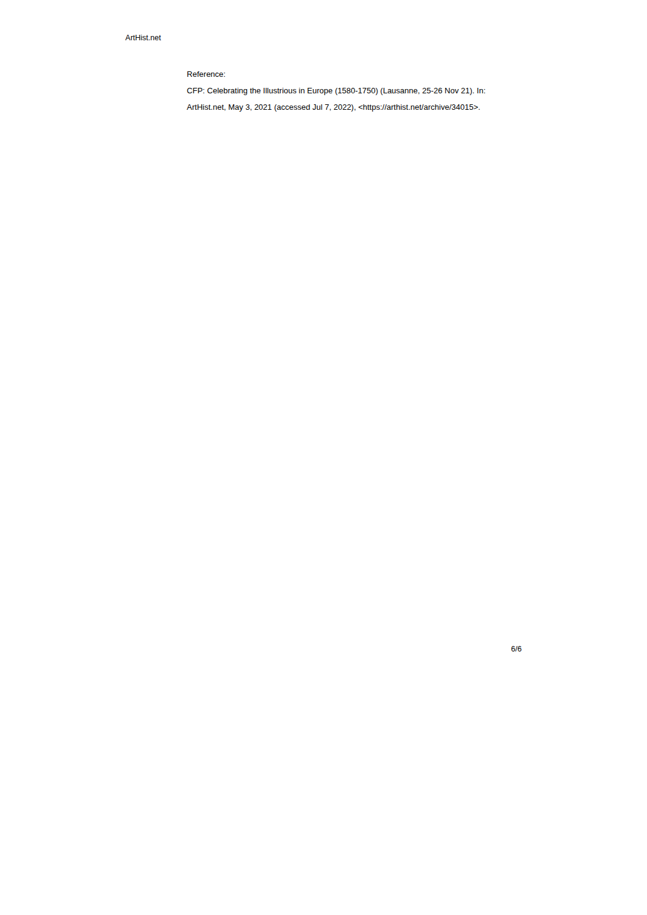ArtHist.net
Reference:
CFP: Celebrating the Illustrious in Europe (1580-1750) (Lausanne, 25-26 Nov 21). In: ArtHist.net, May 3, 2021 (accessed Jul 7, 2022), <https://arthist.net/archive/34015>.
6/6